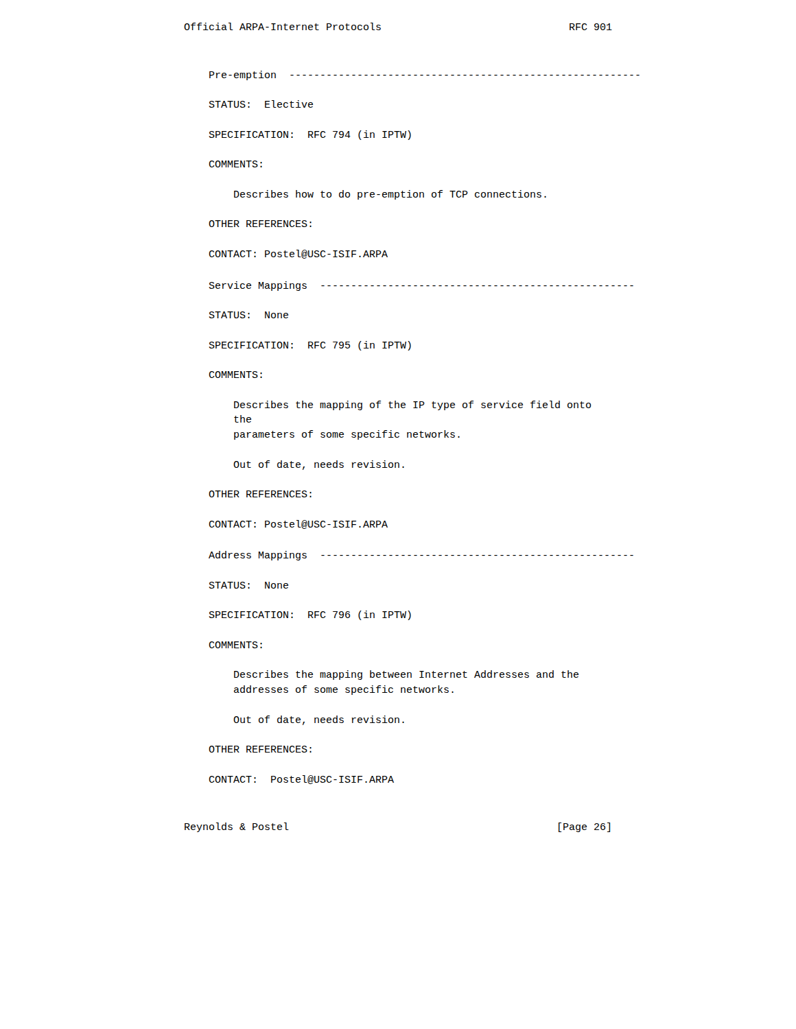Official ARPA-Internet Protocols RFC 901
Pre-emption ---------------------------------------------------------
STATUS: Elective
SPECIFICATION: RFC 794 (in IPTW)
COMMENTS:
Describes how to do pre-emption of TCP connections.
OTHER REFERENCES:
CONTACT: Postel@USC-ISIF.ARPA
Service Mappings ---------------------------------------------------
STATUS: None
SPECIFICATION: RFC 795 (in IPTW)
COMMENTS:
Describes the mapping of the IP type of service field onto the parameters of some specific networks.
Out of date, needs revision.
OTHER REFERENCES:
CONTACT: Postel@USC-ISIF.ARPA
Address Mappings ---------------------------------------------------
STATUS: None
SPECIFICATION: RFC 796 (in IPTW)
COMMENTS:
Describes the mapping between Internet Addresses and the addresses of some specific networks.
Out of date, needs revision.
OTHER REFERENCES:
CONTACT: Postel@USC-ISIF.ARPA
Reynolds & Postel[Page 26]